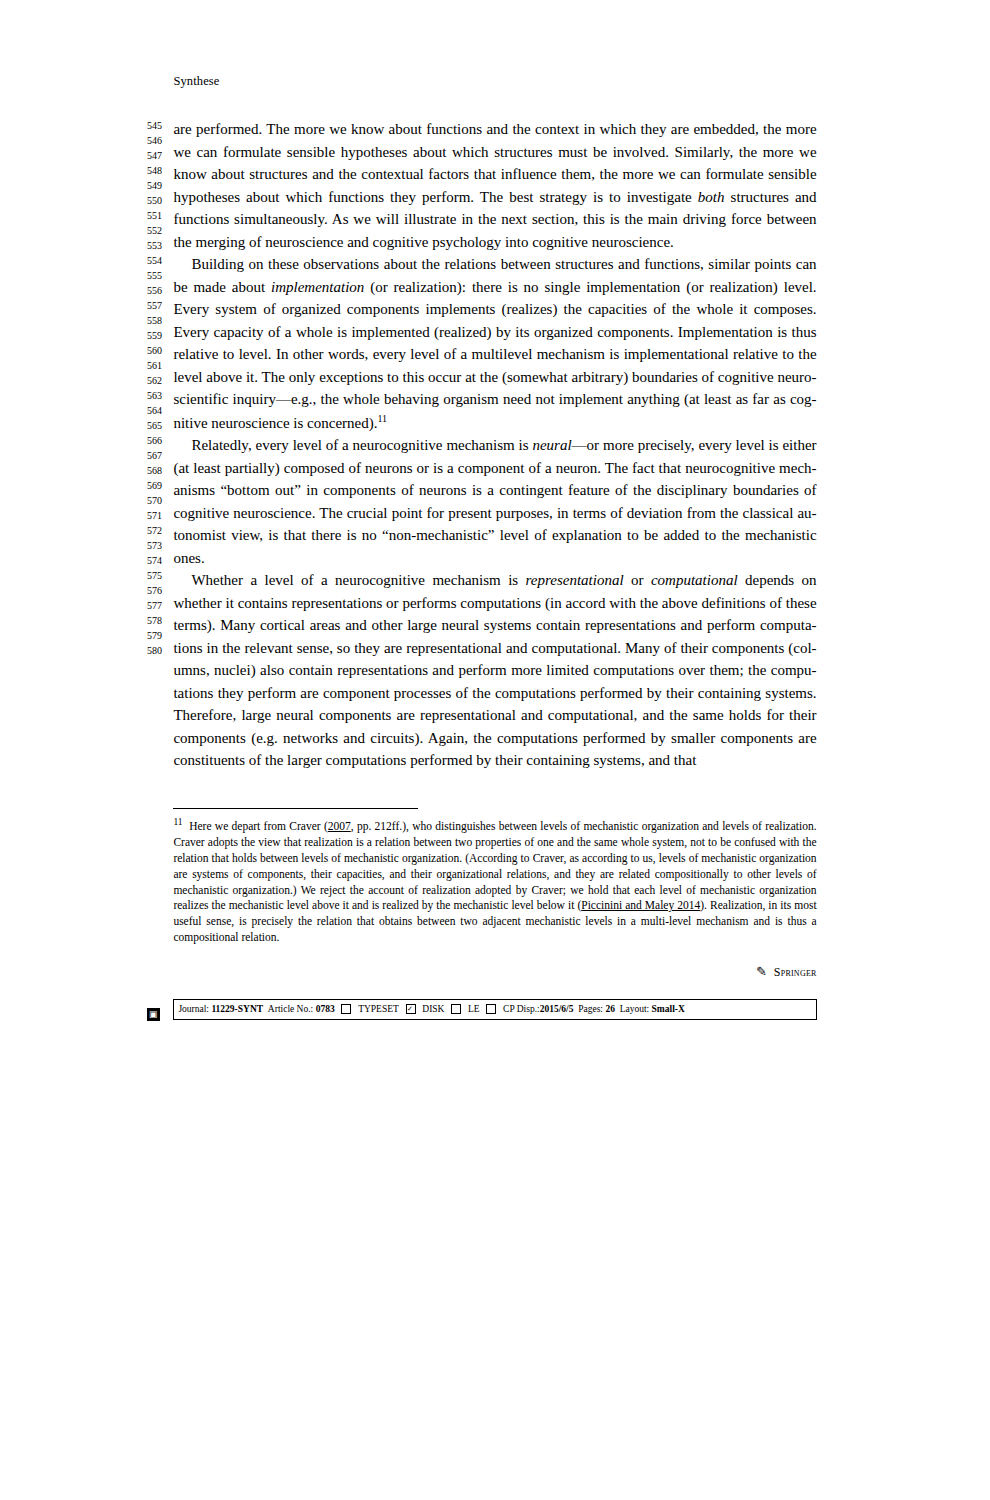Synthese
545
546
547
548
549
550
551
552
553
554
555
556
557
558
559
560
561
562
563
564
565
566
567
568
569
570
571
572
573
574
575
576
577
578
579
580
are performed. The more we know about functions and the context in which they are embedded, the more we can formulate sensible hypotheses about which structures must be involved. Similarly, the more we know about structures and the contextual factors that influence them, the more we can formulate sensible hypotheses about which functions they perform. The best strategy is to investigate both structures and functions simultaneously. As we will illustrate in the next section, this is the main driving force between the merging of neuroscience and cognitive psychology into cognitive neuroscience.
Building on these observations about the relations between structures and functions, similar points can be made about implementation (or realization): there is no single implementation (or realization) level. Every system of organized components implements (realizes) the capacities of the whole it composes. Every capacity of a whole is implemented (realized) by its organized components. Implementation is thus relative to level. In other words, every level of a multilevel mechanism is implementational relative to the level above it. The only exceptions to this occur at the (somewhat arbitrary) boundaries of cognitive neuroscientific inquiry—e.g., the whole behaving organism need not implement anything (at least as far as cognitive neuroscience is concerned).11
Relatedly, every level of a neurocognitive mechanism is neural—or more precisely, every level is either (at least partially) composed of neurons or is a component of a neuron. The fact that neurocognitive mechanisms “bottom out” in components of neurons is a contingent feature of the disciplinary boundaries of cognitive neuroscience. The crucial point for present purposes, in terms of deviation from the classical autonomist view, is that there is no “non-mechanistic” level of explanation to be added to the mechanistic ones.
Whether a level of a neurocognitive mechanism is representational or computational depends on whether it contains representations or performs computations (in accord with the above definitions of these terms). Many cortical areas and other large neural systems contain representations and perform computations in the relevant sense, so they are representational and computational. Many of their components (columns, nuclei) also contain representations and perform more limited computations over them; the computations they perform are component processes of the computations performed by their containing systems. Therefore, large neural components are representational and computational, and the same holds for their components (e.g. networks and circuits). Again, the computations performed by smaller components are constituents of the larger computations performed by their containing systems, and that
11 Here we depart from Craver (2007, pp. 212ff.), who distinguishes between levels of mechanistic organization and levels of realization. Craver adopts the view that realization is a relation between two properties of one and the same whole system, not to be confused with the relation that holds between levels of mechanistic organization. (According to Craver, as according to us, levels of mechanistic organization are systems of components, their capacities, and their organizational relations, and they are related compositionally to other levels of mechanistic organization.) We reject the account of realization adopted by Craver; we hold that each level of mechanistic organization realizes the mechanistic level above it and is realized by the mechanistic level below it (Piccinini and Maley 2014). Realization, in its most useful sense, is precisely the relation that obtains between two adjacent mechanistic levels in a multi-level mechanism and is thus a compositional relation.
✎ Springer
▣
Journal: 11229-SYNT Article No.: 0783 TYPESET DISK LE CP Disp.:2015/6/5 Pages: 26 Layout: Small-X